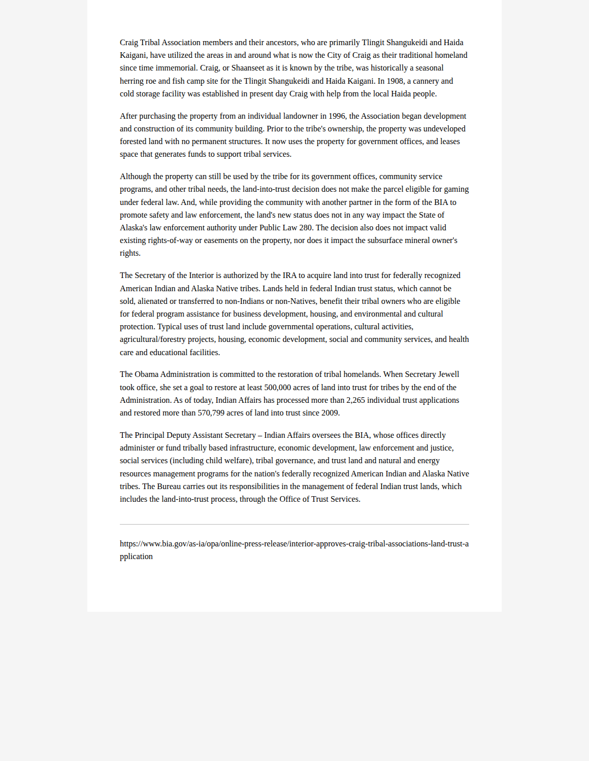Craig Tribal Association members and their ancestors, who are primarily Tlingit Shangukeidi and Haida Kaigani, have utilized the areas in and around what is now the City of Craig as their traditional homeland since time immemorial. Craig, or Shaanseet as it is known by the tribe, was historically a seasonal herring roe and fish camp site for the Tlingit Shangukeidi and Haida Kaigani. In 1908, a cannery and cold storage facility was established in present day Craig with help from the local Haida people.
After purchasing the property from an individual landowner in 1996, the Association began development and construction of its community building. Prior to the tribe's ownership, the property was undeveloped forested land with no permanent structures. It now uses the property for government offices, and leases space that generates funds to support tribal services.
Although the property can still be used by the tribe for its government offices, community service programs, and other tribal needs, the land-into-trust decision does not make the parcel eligible for gaming under federal law. And, while providing the community with another partner in the form of the BIA to promote safety and law enforcement, the land's new status does not in any way impact the State of Alaska's law enforcement authority under Public Law 280. The decision also does not impact valid existing rights-of-way or easements on the property, nor does it impact the subsurface mineral owner's rights.
The Secretary of the Interior is authorized by the IRA to acquire land into trust for federally recognized American Indian and Alaska Native tribes. Lands held in federal Indian trust status, which cannot be sold, alienated or transferred to non-Indians or non-Natives, benefit their tribal owners who are eligible for federal program assistance for business development, housing, and environmental and cultural protection. Typical uses of trust land include governmental operations, cultural activities, agricultural/forestry projects, housing, economic development, social and community services, and health care and educational facilities.
The Obama Administration is committed to the restoration of tribal homelands. When Secretary Jewell took office, she set a goal to restore at least 500,000 acres of land into trust for tribes by the end of the Administration. As of today, Indian Affairs has processed more than 2,265 individual trust applications and restored more than 570,799 acres of land into trust since 2009.
The Principal Deputy Assistant Secretary – Indian Affairs oversees the BIA, whose offices directly administer or fund tribally based infrastructure, economic development, law enforcement and justice, social services (including child welfare), tribal governance, and trust land and natural and energy resources management programs for the nation's federally recognized American Indian and Alaska Native tribes. The Bureau carries out its responsibilities in the management of federal Indian trust lands, which includes the land-into-trust process, through the Office of Trust Services.
https://www.bia.gov/as-ia/opa/online-press-release/interior-approves-craig-tribal-associations-land-trust-application